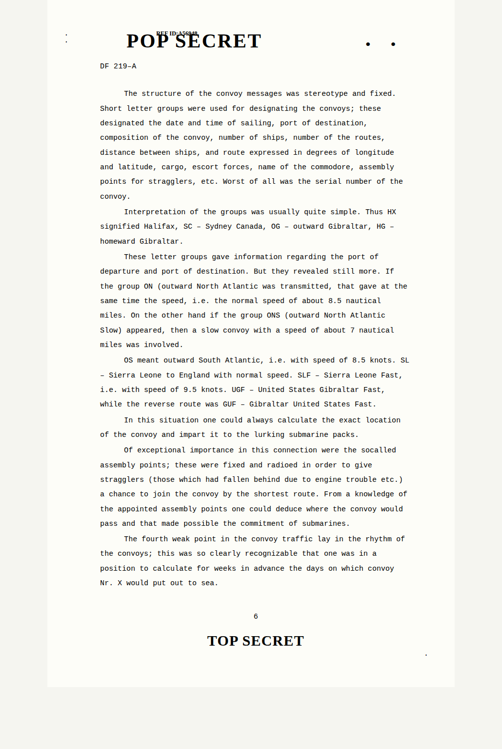POP SECRET REF ID:A56948
• •
.
.
DF 219–A
The structure of the convoy messages was stereotype and fixed. Short letter groups were used for designating the convoys; these designated the date and time of sailing, port of destination, composition of the convoy, number of ships, number of the routes, distance between ships, and route expressed in degrees of longitude and latitude, cargo, escort forces, name of the commodore, assembly points for stragglers, etc. Worst of all was the serial number of the convoy.
Interpretation of the groups was usually quite simple. Thus HX signified Halifax, SC – Sydney Canada, OG – outward Gibraltar, HG – homeward Gibraltar.
These letter groups gave information regarding the port of departure and port of destination. But they revealed still more. If the group ON (outward North Atlantic was transmitted, that gave at the same time the speed, i.e. the normal speed of about 8.5 nautical miles. On the other hand if the group ONS (outward North Atlantic Slow) appeared, then a slow convoy with a speed of about 7 nautical miles was involved.
OS meant outward South Atlantic, i.e. with speed of 8.5 knots. SL – Sierra Leone to England with normal speed. SLF – Sierra Leone Fast, i.e. with speed of 9.5 knots. UGF – United States Gibraltar Fast, while the reverse route was GUF – Gibraltar United States Fast.
In this situation one could always calculate the exact location of the convoy and impart it to the lurking submarine packs.
Of exceptional importance in this connection were the socalled assembly points; these were fixed and radioed in order to give stragglers (those which had fallen behind due to engine trouble etc.) a chance to join the convoy by the shortest route. From a knowledge of the appointed assembly points one could deduce where the convoy would pass and that made possible the commitment of submarines.
The fourth weak point in the convoy traffic lay in the rhythm of the convoys; this was so clearly recognizable that one was in a position to calculate for weeks in advance the days on which convoy Nr. X would put out to sea.
6
TOP SECRET
.